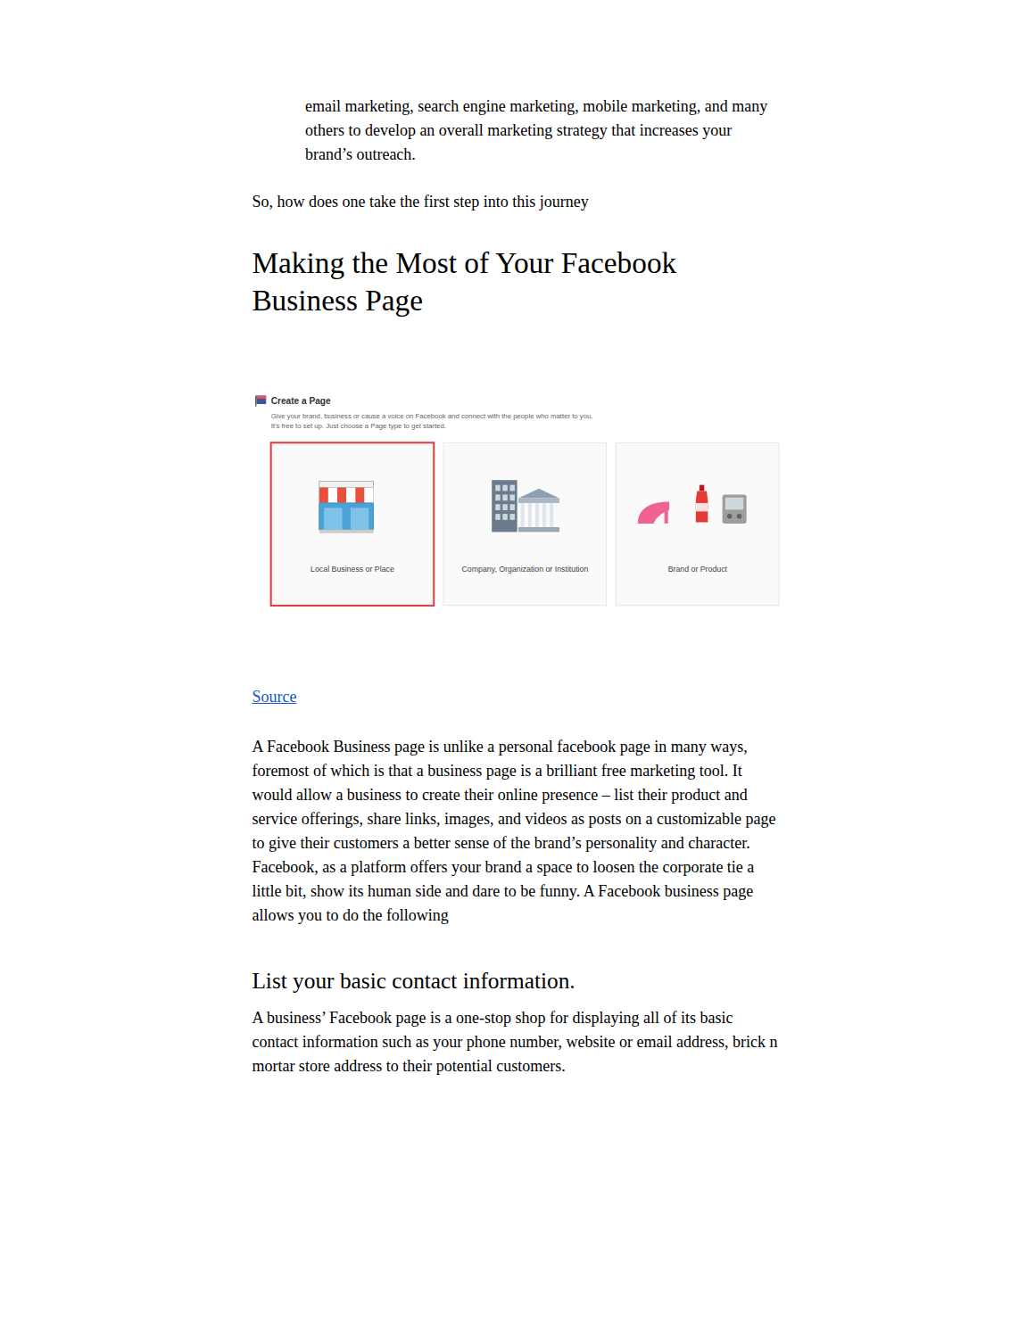email marketing, search engine marketing, mobile marketing, and many others to develop an overall marketing strategy that increases your brand’s outreach.
So, how does one take the first step into this journey
Making the Most of Your Facebook Business Page
Create a Page Give your brand, business or cause a voice on Facebook and connect with the people who matter to you. It’s free to set up. Just choose a Page type to get started. Local Business or Place Company, Organization or Institution Brand or Product
Source
A Facebook Business page is unlike a personal facebook page in many ways, foremost of which is that a business page is a brilliant free marketing tool. It would allow a business to create their online presence – list their product and service offerings, share links, images, and videos as posts on a customizable page to give their customers a better sense of the brand’s personality and character. Facebook, as a platform offers your brand a space to loosen the corporate tie a little bit, show its human side and dare to be funny. A Facebook business page allows you to do the following
List your basic contact information.
A business’ Facebook page is a one-stop shop for displaying all of its basic contact information such as your phone number, website or email address, brick n mortar store address to their potential customers.